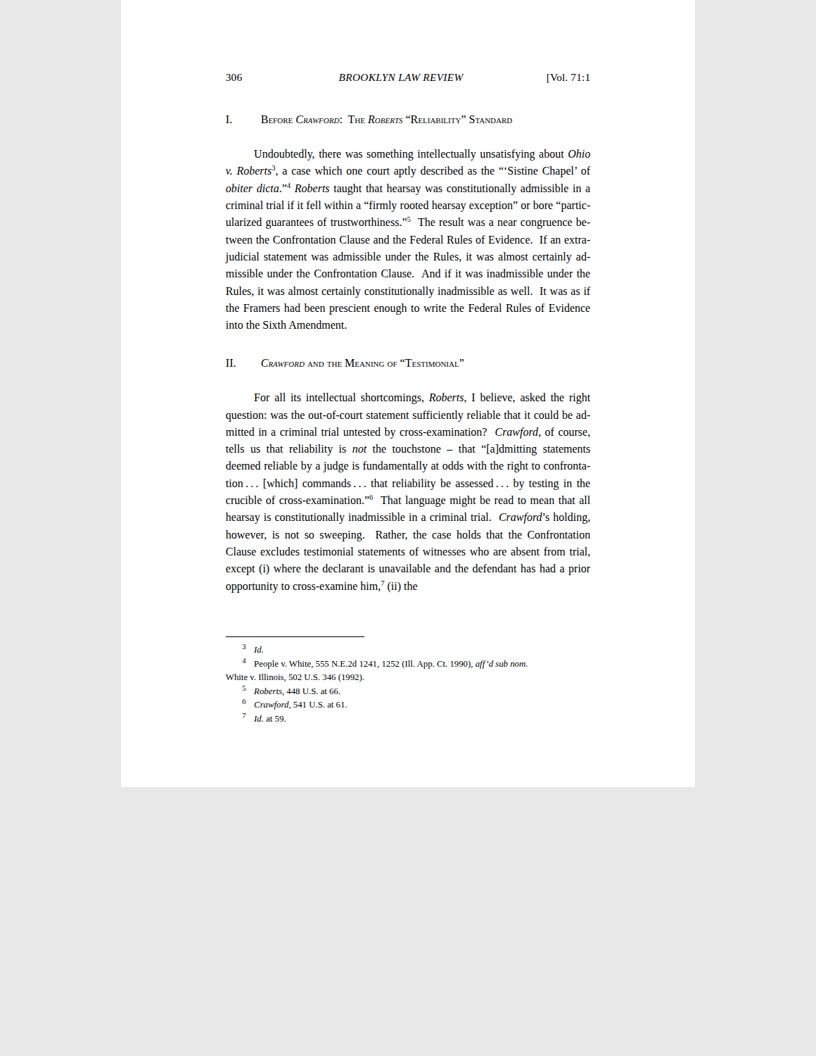306 BROOKLYN LAW REVIEW [Vol. 71:1
I. Before Crawford: The Roberts “Reliability” Standard
Undoubtedly, there was something intellectually unsatisfying about Ohio v. Roberts3, a case which one court aptly described as the “‘Sistine Chapel’ of obiter dicta.”4 Roberts taught that hearsay was constitutionally admissible in a criminal trial if it fell within a “firmly rooted hearsay exception” or bore “particularized guarantees of trustworthiness.”5 The result was a near congruence between the Confrontation Clause and the Federal Rules of Evidence. If an extrajudicial statement was admissible under the Rules, it was almost certainly admissible under the Confrontation Clause. And if it was inadmissible under the Rules, it was almost certainly constitutionally inadmissible as well. It was as if the Framers had been prescient enough to write the Federal Rules of Evidence into the Sixth Amendment.
II. Crawford and the Meaning of “Testimonial”
For all its intellectual shortcomings, Roberts, I believe, asked the right question: was the out-of-court statement sufficiently reliable that it could be admitted in a criminal trial untested by cross-examination? Crawford, of course, tells us that reliability is not the touchstone – that “[a]dmitting statements deemed reliable by a judge is fundamentally at odds with the right to confrontation . . . [which] commands . . . that reliability be assessed . . . by testing in the crucible of cross-examination.”6 That language might be read to mean that all hearsay is constitutionally inadmissible in a criminal trial. Crawford’s holding, however, is not so sweeping. Rather, the case holds that the Confrontation Clause excludes testimonial statements of witnesses who are absent from trial, except (i) where the declarant is unavailable and the defendant has had a prior opportunity to cross-examine him,7 (ii) the
3 Id.
4 People v. White, 555 N.E.2d 1241, 1252 (Ill. App. Ct. 1990), aff’d sub nom.
White v. Illinois, 502 U.S. 346 (1992).
5 Roberts, 448 U.S. at 66.
6 Crawford, 541 U.S. at 61.
7 Id. at 59.